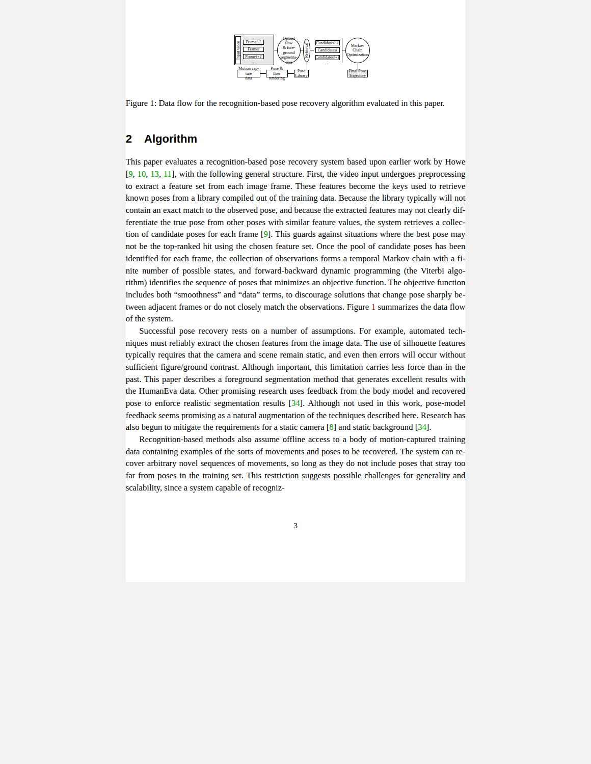Input video
…
Frame i-1
Frame i
Frame i+1
…
Optical flow
& foreground
segmentation
Retrieval
…
Candidates i-1
Candidates i
Candidates i+1
…
Markov
Chain
Optimization
Motion capture
data
Pose & flow
rendering
Pose
Library
Final Pose
Trajectory
Figure 1: Data flow for the recognition-based pose recovery algorithm evaluated in this paper.
2 Algorithm
This paper evaluates a recognition-based pose recovery system based upon earlier work by Howe [9, 10, 13, 11], with the following general structure. First, the video input undergoes preprocessing to extract a feature set from each image frame. These features become the keys used to retrieve known poses from a library compiled out of the training data. Because the library typically will not contain an exact match to the observed pose, and because the extracted features may not clearly differentiate the true pose from other poses with similar feature values, the system retrieves a collection of candidate poses for each frame [9]. This guards against situations where the best pose may not be the top-ranked hit using the chosen feature set. Once the pool of candidate poses has been identified for each frame, the collection of observations forms a temporal Markov chain with a finite number of possible states, and forward-backward dynamic programming (the Viterbi algorithm) identifies the sequence of poses that minimizes an objective function. The objective function includes both “smoothness” and “data” terms, to discourage solutions that change pose sharply between adjacent frames or do not closely match the observations. Figure 1 summarizes the data flow of the system.
Successful pose recovery rests on a number of assumptions. For example, automated techniques must reliably extract the chosen features from the image data. The use of silhouette features typically requires that the camera and scene remain static, and even then errors will occur without sufficient figure/ground contrast. Although important, this limitation carries less force than in the past. This paper describes a foreground segmentation method that generates excellent results with the HumanEva data. Other promising research uses feedback from the body model and recovered pose to enforce realistic segmentation results [34]. Although not used in this work, pose-model feedback seems promising as a natural augmentation of the techniques described here. Research has also begun to mitigate the requirements for a static camera [8] and static background [34].
Recognition-based methods also assume offline access to a body of motion-captured training data containing examples of the sorts of movements and poses to be recovered. The system can recover arbitrary novel sequences of movements, so long as they do not include poses that stray too far from poses in the training set. This restriction suggests possible challenges for generality and scalability, since a system capable of recogniz-
3